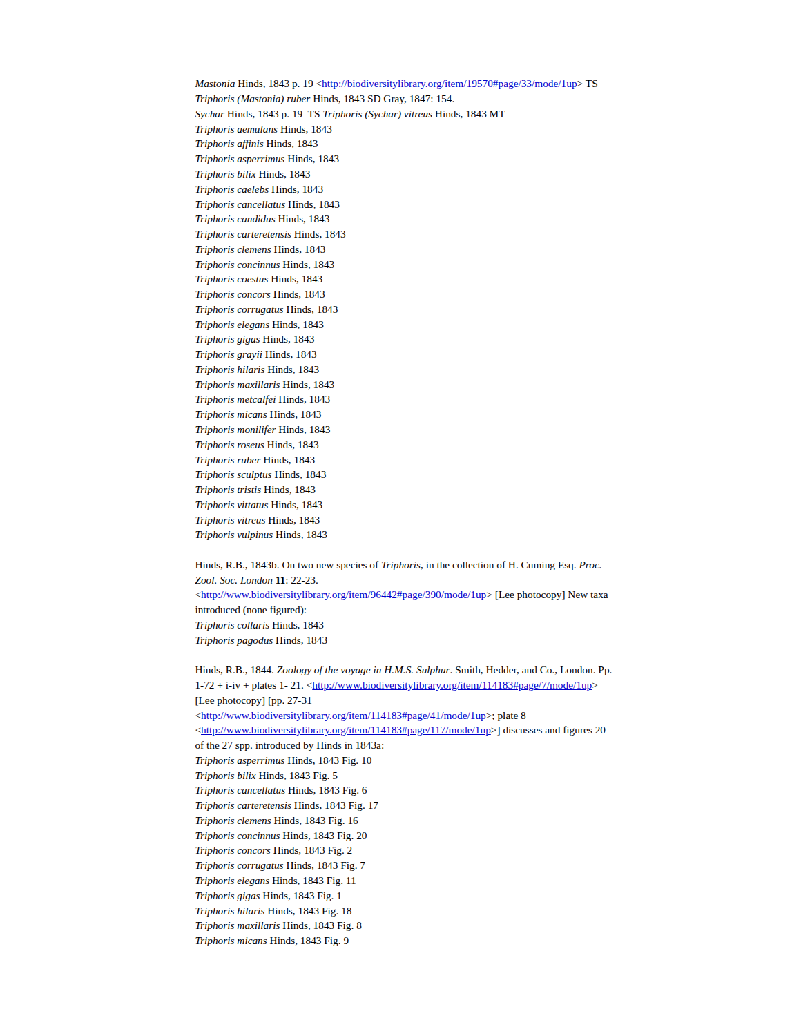Mastonia Hinds, 1843 p. 19 <http://biodiversitylibrary.org/item/19570#page/33/mode/1up> TS Triphoris (Mastonia) ruber Hinds, 1843 SD Gray, 1847: 154.
Sychar Hinds, 1843 p. 19 TS Triphoris (Sychar) vitreus Hinds, 1843 MT
Triphoris aemulans Hinds, 1843
Triphoris affinis Hinds, 1843
Triphoris asperrimus Hinds, 1843
Triphoris bilix Hinds, 1843
Triphoris caelebs Hinds, 1843
Triphoris cancellatus Hinds, 1843
Triphoris candidus Hinds, 1843
Triphoris carteretensis Hinds, 1843
Triphoris clemens Hinds, 1843
Triphoris concinnus Hinds, 1843
Triphoris coestus Hinds, 1843
Triphoris concors Hinds, 1843
Triphoris corrugatus Hinds, 1843
Triphoris elegans Hinds, 1843
Triphoris gigas Hinds, 1843
Triphoris grayii Hinds, 1843
Triphoris hilaris Hinds, 1843
Triphoris maxillaris Hinds, 1843
Triphoris metcalfei Hinds, 1843
Triphoris micans Hinds, 1843
Triphoris monilifer Hinds, 1843
Triphoris roseus Hinds, 1843
Triphoris ruber Hinds, 1843
Triphoris sculptus Hinds, 1843
Triphoris tristis Hinds, 1843
Triphoris vittatus Hinds, 1843
Triphoris vitreus Hinds, 1843
Triphoris vulpinus Hinds, 1843
Hinds, R.B., 1843b. On two new species of Triphoris, in the collection of H. Cuming Esq. Proc. Zool. Soc. London 11: 22-23. <http://www.biodiversitylibrary.org/item/96442#page/390/mode/1up> [Lee photocopy] New taxa introduced (none figured):
Triphoris collaris Hinds, 1843
Triphoris pagodus Hinds, 1843
Hinds, R.B., 1844. Zoology of the voyage in H.M.S. Sulphur. Smith, Hedder, and Co., London. Pp. 1-72 + i-iv + plates 1- 21. <http://www.biodiversitylibrary.org/item/114183#page/7/mode/1up> [Lee photocopy] [pp. 27-31 <http://www.biodiversitylibrary.org/item/114183#page/41/mode/1up>; plate 8 <http://www.biodiversitylibrary.org/item/114183#page/117/mode/1up>] discusses and figures 20 of the 27 spp. introduced by Hinds in 1843a:
Triphoris asperrimus Hinds, 1843 Fig. 10
Triphoris bilix Hinds, 1843 Fig. 5
Triphoris cancellatus Hinds, 1843 Fig. 6
Triphoris carteretensis Hinds, 1843 Fig. 17
Triphoris clemens Hinds, 1843 Fig. 16
Triphoris concinnus Hinds, 1843 Fig. 20
Triphoris concors Hinds, 1843 Fig. 2
Triphoris corrugatus Hinds, 1843 Fig. 7
Triphoris elegans Hinds, 1843 Fig. 11
Triphoris gigas Hinds, 1843 Fig. 1
Triphoris hilaris Hinds, 1843 Fig. 18
Triphoris maxillaris Hinds, 1843 Fig. 8
Triphoris micans Hinds, 1843 Fig. 9